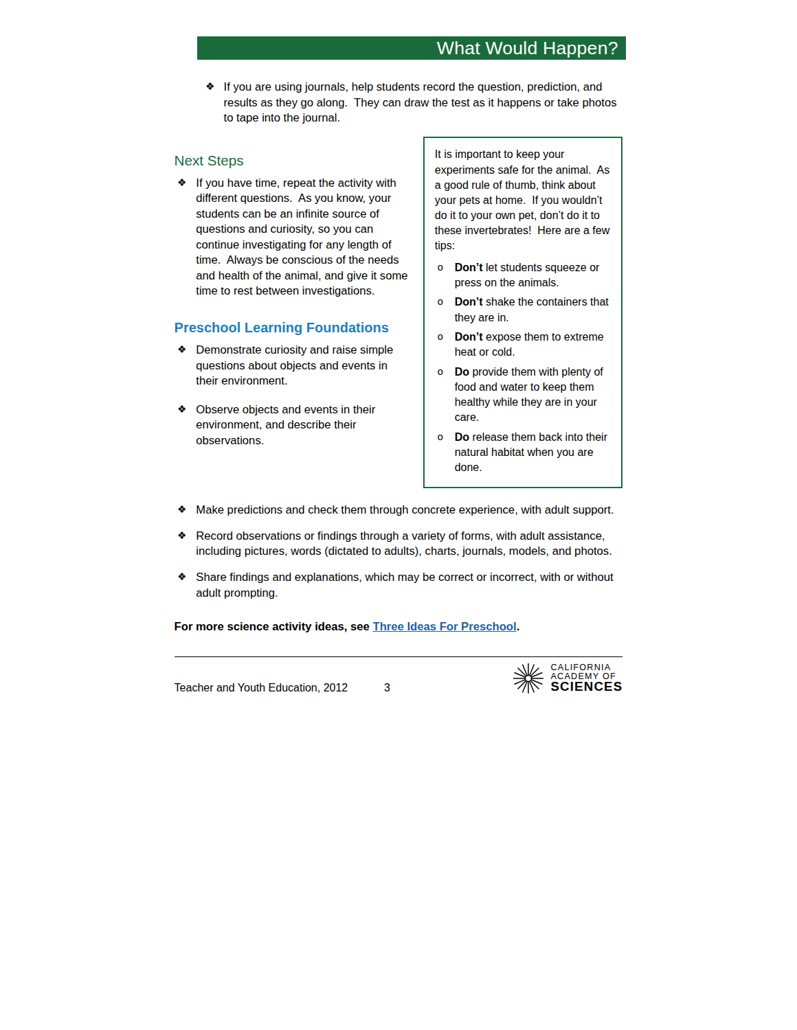What Would Happen?
If you are using journals, help students record the question, prediction, and results as they go along. They can draw the test as it happens or take photos to tape into the journal.
Next Steps
If you have time, repeat the activity with different questions. As you know, your students can be an infinite source of questions and curiosity, so you can continue investigating for any length of time. Always be conscious of the needs and health of the animal, and give it some time to rest between investigations.
Preschool Learning Foundations
Demonstrate curiosity and raise simple questions about objects and events in their environment.
Observe objects and events in their environment, and describe their observations.
It is important to keep your experiments safe for the animal. As a good rule of thumb, think about your pets at home. If you wouldn’t do it to your own pet, don’t do it to these invertebrates! Here are a few tips:
Don’t let students squeeze or press on the animals.
Don’t shake the containers that they are in.
Don’t expose them to extreme heat or cold.
Do provide them with plenty of food and water to keep them healthy while they are in your care.
Do release them back into their natural habitat when you are done.
Make predictions and check them through concrete experience, with adult support.
Record observations or findings through a variety of forms, with adult assistance, including pictures, words (dictated to adults), charts, journals, models, and photos.
Share findings and explanations, which may be correct or incorrect, with or without adult prompting.
For more science activity ideas, see Three Ideas For Preschool.
Teacher and Youth Education, 2012 3
CALIFORNIA ACADEMY OF SCIENCES